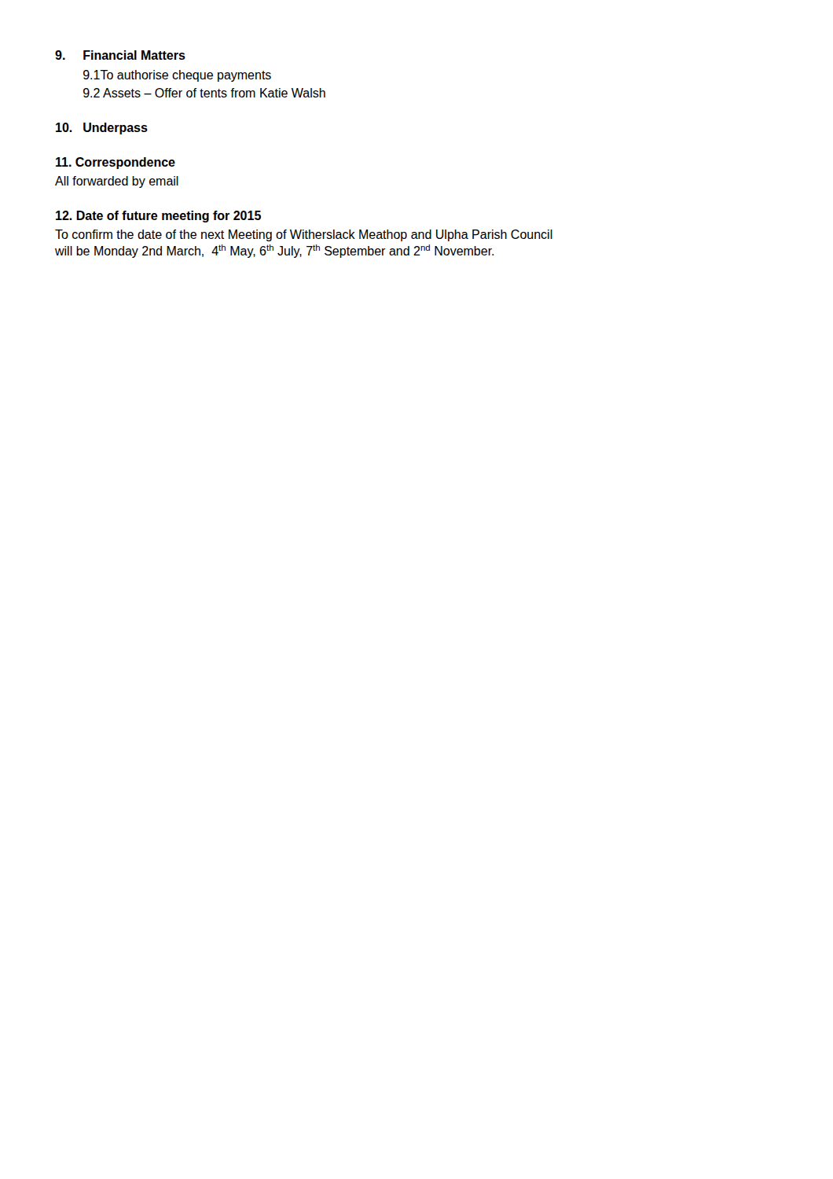9. Financial Matters
9.1To authorise cheque payments
9.2 Assets – Offer of tents from Katie Walsh
10. Underpass
11. Correspondence
All forwarded by email
12. Date of future meeting for 2015
To confirm the date of the next Meeting of Witherslack Meathop and Ulpha Parish Council will be Monday 2nd March, 4th May, 6th July, 7th September and 2nd November.